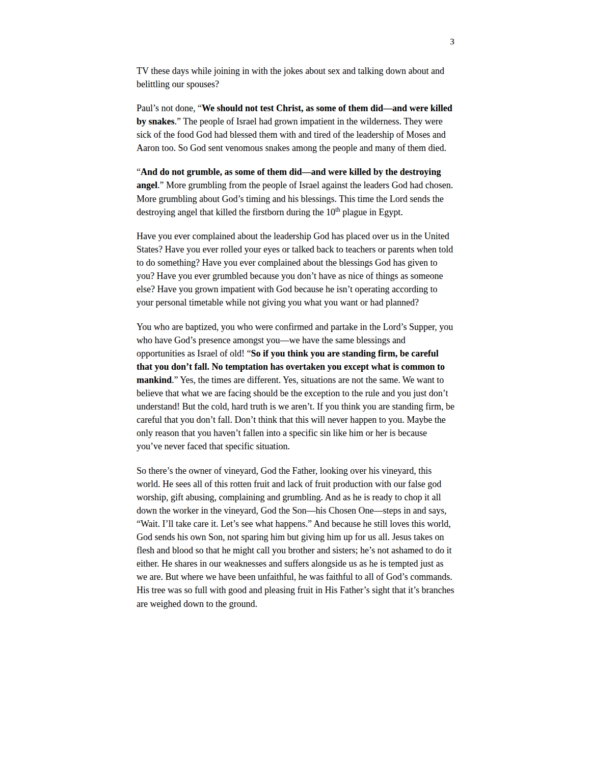3
TV these days while joining in with the jokes about sex and talking down about and belittling our spouses?
Paul’s not done, “We should not test Christ, as some of them did—and were killed by snakes.” The people of Israel had grown impatient in the wilderness. They were sick of the food God had blessed them with and tired of the leadership of Moses and Aaron too. So God sent venomous snakes among the people and many of them died.
“And do not grumble, as some of them did—and were killed by the destroying angel.” More grumbling from the people of Israel against the leaders God had chosen. More grumbling about God’s timing and his blessings. This time the Lord sends the destroying angel that killed the firstborn during the 10th plague in Egypt.
Have you ever complained about the leadership God has placed over us in the United States? Have you ever rolled your eyes or talked back to teachers or parents when told to do something? Have you ever complained about the blessings God has given to you? Have you ever grumbled because you don’t have as nice of things as someone else? Have you grown impatient with God because he isn’t operating according to your personal timetable while not giving you what you want or had planned?
You who are baptized, you who were confirmed and partake in the Lord’s Supper, you who have God’s presence amongst you—we have the same blessings and opportunities as Israel of old! “So if you think you are standing firm, be careful that you don’t fall. No temptation has overtaken you except what is common to mankind.” Yes, the times are different. Yes, situations are not the same. We want to believe that what we are facing should be the exception to the rule and you just don’t understand! But the cold, hard truth is we aren’t. If you think you are standing firm, be careful that you don’t fall. Don’t think that this will never happen to you. Maybe the only reason that you haven’t fallen into a specific sin like him or her is because you’ve never faced that specific situation.
So there’s the owner of vineyard, God the Father, looking over his vineyard, this world. He sees all of this rotten fruit and lack of fruit production with our false god worship, gift abusing, complaining and grumbling. And as he is ready to chop it all down the worker in the vineyard, God the Son—his Chosen One—steps in and says, “Wait. I’ll take care it. Let’s see what happens.” And because he still loves this world, God sends his own Son, not sparing him but giving him up for us all. Jesus takes on flesh and blood so that he might call you brother and sisters; he’s not ashamed to do it either. He shares in our weaknesses and suffers alongside us as he is tempted just as we are. But where we have been unfaithful, he was faithful to all of God’s commands. His tree was so full with good and pleasing fruit in His Father’s sight that it’s branches are weighed down to the ground.